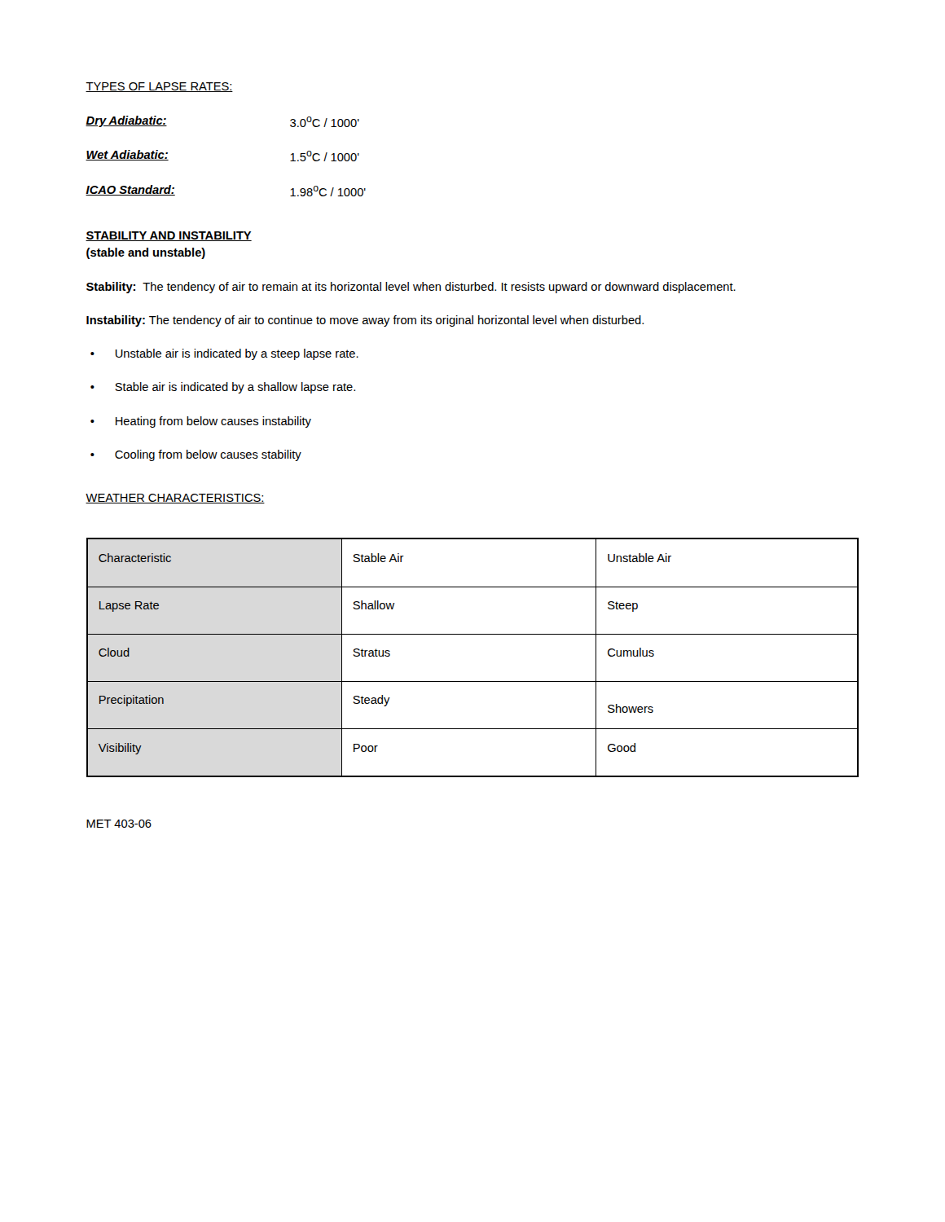TYPES OF LAPSE RATES:
Dry Adiabatic:
3.0oC / 1000'
Wet Adiabatic:
1.5oC / 1000'
ICAO Standard:
1.98oC / 1000'
STABILITY AND INSTABILITY
(stable and unstable)
Stability: The tendency of air to remain at its horizontal level when disturbed. It resists upward or downward displacement.
Instability: The tendency of air to continue to move away from its original horizontal level when disturbed.
Unstable air is indicated by a steep lapse rate.
Stable air is indicated by a shallow lapse rate.
Heating from below causes instability
Cooling from below causes stability
WEATHER CHARACTERISTICS:
| Characteristic | Stable Air | Unstable Air |
| Lapse Rate | Shallow | Steep |
| Cloud | Stratus | Cumulus |
| Precipitation | Steady | Showers |
| Visibility | Poor | Good |
MET 403-06